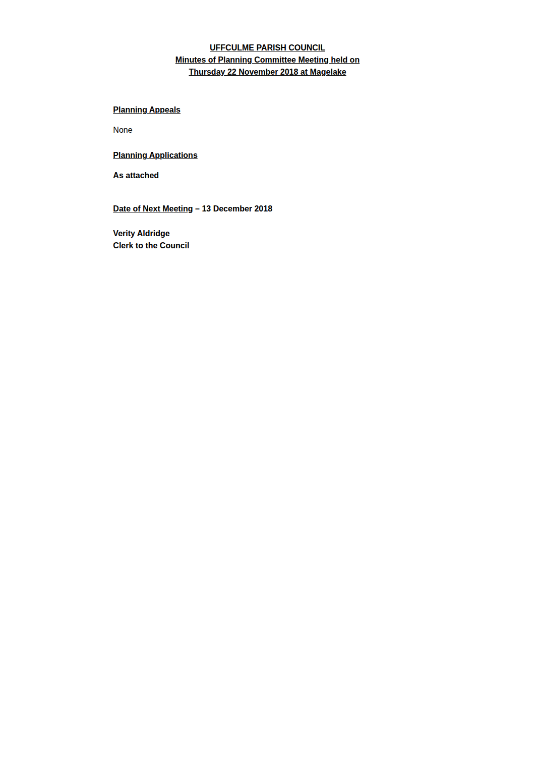UFFCULME PARISH COUNCIL
Minutes of Planning Committee Meeting held on
Thursday 22 November 2018 at Magelake
Planning Appeals
None
Planning Applications
As attached
Date of Next Meeting – 13 December 2018
Verity Aldridge
Clerk to the Council